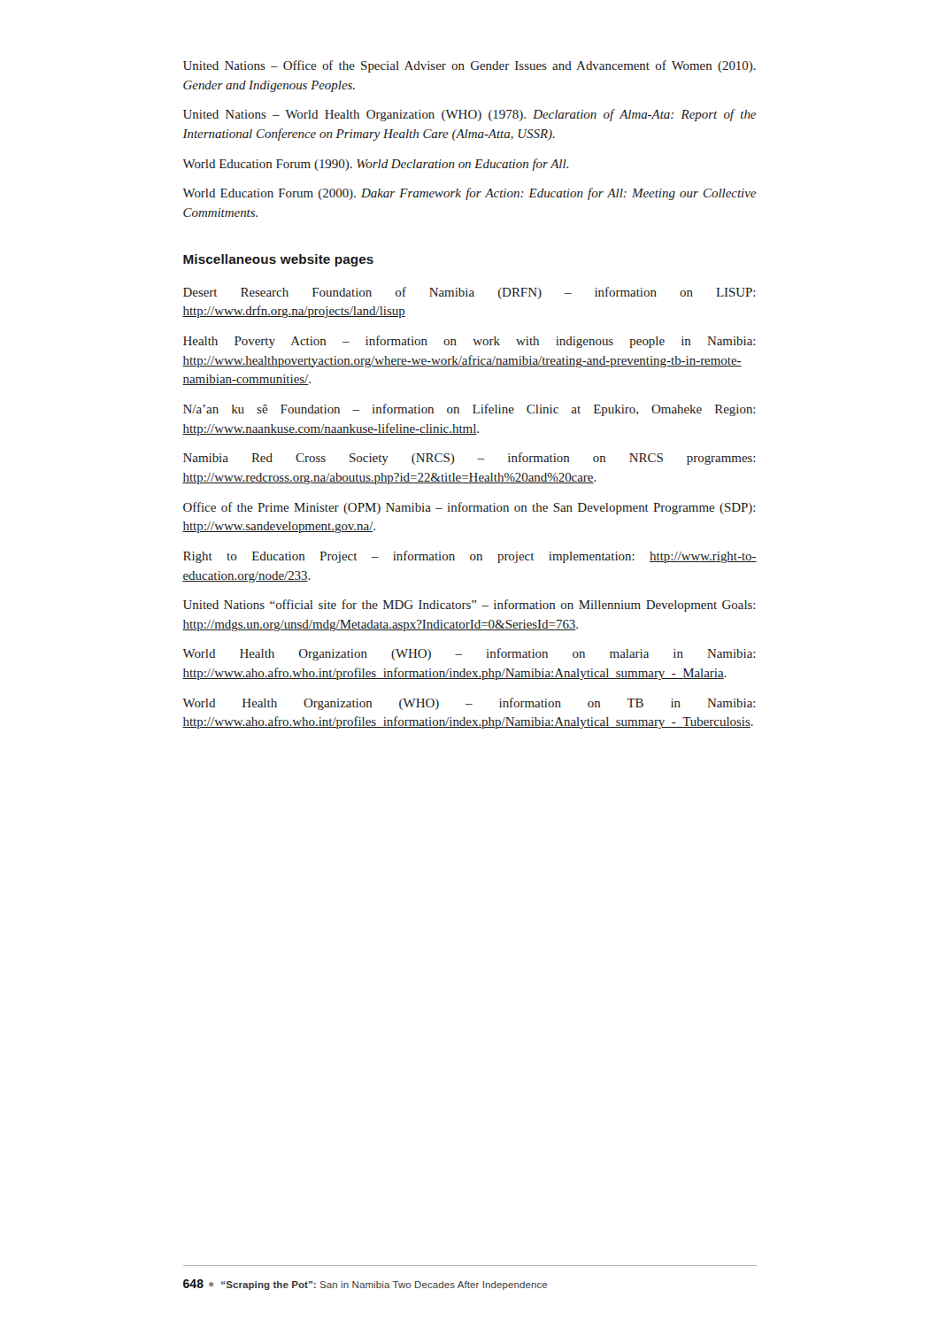United Nations – Office of the Special Adviser on Gender Issues and Advancement of Women (2010). Gender and Indigenous Peoples.
United Nations – World Health Organization (WHO) (1978). Declaration of Alma-Ata: Report of the International Conference on Primary Health Care (Alma-Atta, USSR).
World Education Forum (1990). World Declaration on Education for All.
World Education Forum (2000). Dakar Framework for Action: Education for All: Meeting our Collective Commitments.
Miscellaneous website pages
Desert Research Foundation of Namibia (DRFN) – information on LISUP: http://www.drfn.org.na/projects/land/lisup
Health Poverty Action – information on work with indigenous people in Namibia: http://www.healthpovertyaction.org/where-we-work/africa/namibia/treating-and-preventing-tb-in-remote-namibian-communities/.
N/a’an ku sê Foundation – information on Lifeline Clinic at Epukiro, Omaheke Region: http://www.naankuse.com/naankuse-lifeline-clinic.html.
Namibia Red Cross Society (NRCS) – information on NRCS programmes: http://www.redcross.org.na/aboutus.php?id=22&title=Health%20and%20care.
Office of the Prime Minister (OPM) Namibia – information on the San Development Programme (SDP): http://www.sandevelopment.gov.na/.
Right to Education Project – information on project implementation: http://www.right-to-education.org/node/233.
United Nations “official site for the MDG Indicators” – information on Millennium Development Goals: http://mdgs.un.org/unsd/mdg/Metadata.aspx?IndicatorId=0&SeriesId=763.
World Health Organization (WHO) – information on malaria in Namibia: http://www.aho.afro.who.int/profiles_information/index.php/Namibia:Analytical_summary_-_Malaria.
World Health Organization (WHO) – information on TB in Namibia: http://www.aho.afro.who.int/profiles_information/index.php/Namibia:Analytical_summary_-_Tuberculosis.
648●“Scraping the Pot”: San in Namibia Two Decades After Independence